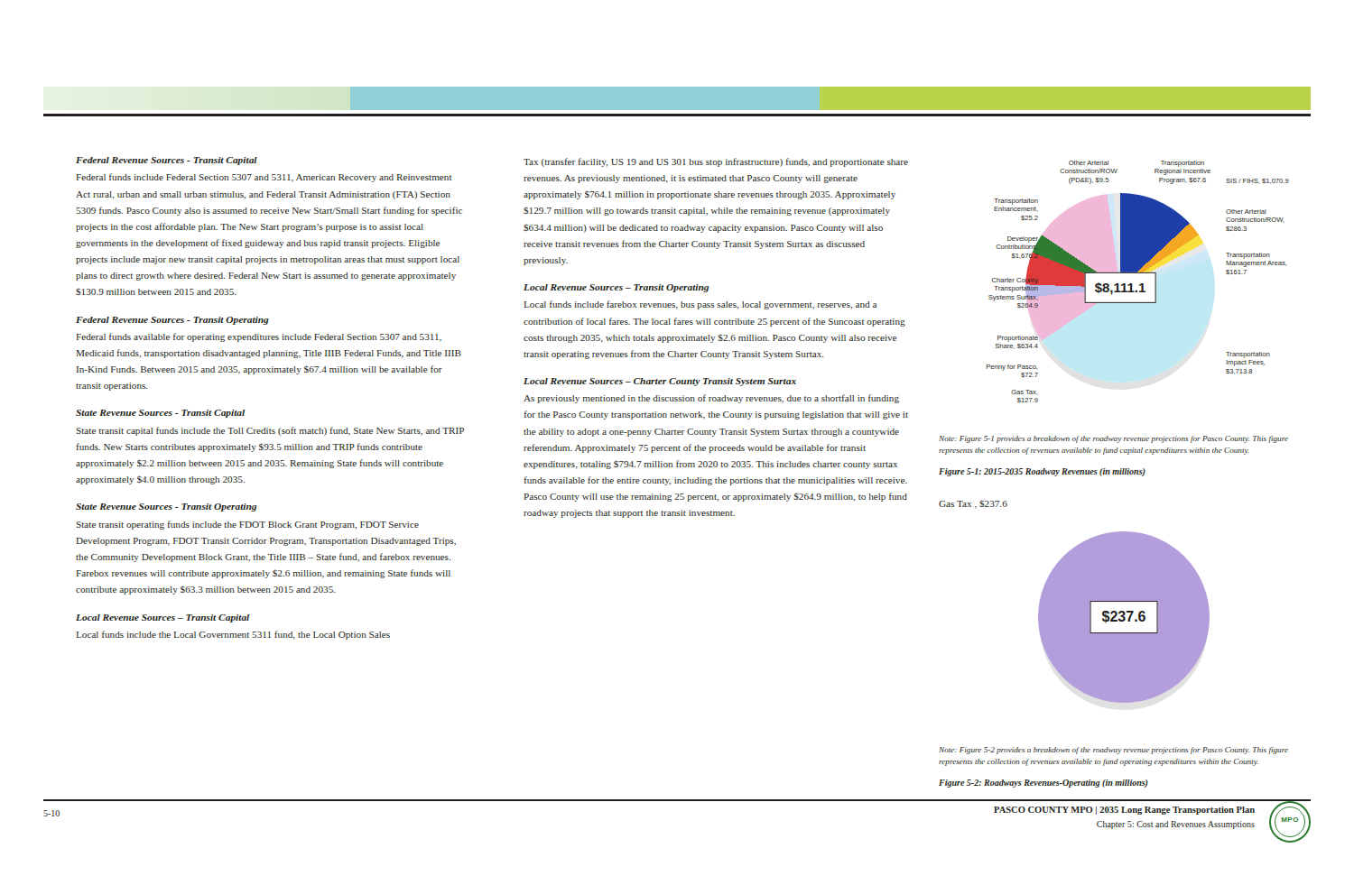Federal Revenue Sources - Transit Capital
Federal funds include Federal Section 5307 and 5311, American Recovery and Reinvestment Act rural, urban and small urban stimulus, and Federal Transit Administration (FTA) Section 5309 funds. Pasco County also is assumed to receive New Start/Small Start funding for specific projects in the cost affordable plan. The New Start program’s purpose is to assist local governments in the development of fixed guideway and bus rapid transit projects. Eligible projects include major new transit capital projects in metropolitan areas that must support local plans to direct growth where desired. Federal New Start is assumed to generate approximately $130.9 million between 2015 and 2035.
Federal Revenue Sources - Transit Operating
Federal funds available for operating expenditures include Federal Section 5307 and 5311, Medicaid funds, transportation disadvantaged planning, Title IIIB Federal Funds, and Title IIIB In-Kind Funds. Between 2015 and 2035, approximately $67.4 million will be available for transit operations.
State Revenue Sources - Transit Capital
State transit capital funds include the Toll Credits (soft match) fund, State New Starts, and TRIP funds. New Starts contributes approximately $93.5 million and TRIP funds contribute approximately $2.2 million between 2015 and 2035. Remaining State funds will contribute approximately $4.0 million through 2035.
State Revenue Sources - Transit Operating
State transit operating funds include the FDOT Block Grant Program, FDOT Service Development Program, FDOT Transit Corridor Program, Transportation Disadvantaged Trips, the Community Development Block Grant, the Title IIIB – State fund, and farebox revenues. Farebox revenues will contribute approximately $2.6 million, and remaining State funds will contribute approximately $63.3 million between 2015 and 2035.
Local Revenue Sources – Transit Capital
Local funds include the Local Government 5311 fund, the Local Option Sales
Tax (transfer facility, US 19 and US 301 bus stop infrastructure) funds, and proportionate share revenues. As previously mentioned, it is estimated that Pasco County will generate approximately $764.1 million in proportionate share revenues through 2035. Approximately $129.7 million will go towards transit capital, while the remaining revenue (approximately $634.4 million) will be dedicated to roadway capacity expansion. Pasco County will also receive transit revenues from the Charter County Transit System Surtax as discussed previously.
Local Revenue Sources – Transit Operating
Local funds include farebox revenues, bus pass sales, local government, reserves, and a contribution of local fares. The local fares will contribute 25 percent of the Suncoast operating costs through 2035, which totals approximately $2.6 million. Pasco County will also receive transit operating revenues from the Charter County Transit System Surtax.
Local Revenue Sources – Charter County Transit System Surtax
As previously mentioned in the discussion of roadway revenues, due to a shortfall in funding for the Pasco County transportation network, the County is pursuing legislation that will give it the ability to adopt a one-penny Charter County Transit System Surtax through a countywide referendum. Approximately 75 percent of the proceeds would be available for transit expenditures, totaling $794.7 million from 2020 to 2035. This includes charter county surtax funds available for the entire county, including the portions that the municipalities will receive. Pasco County will use the remaining 25 percent, or approximately $264.9 million, to help fund roadway projects that support the transit investment.
$8,111.1
Transportaiton
Enhancement,
$25.2
Developer
Contributions,
$1,676.2
Charter County
Transportation
Systems Surtax,
$264.9
Proportionate
Share, $634.4
Penny for Pasco,
$72.7
Gas Tax,
$127.9
Other Arterial
Construction/ROW
(PD&E), $9.5
Transportation
Regional Incentive
Program, $67.6
SIS / FIHS, $1,070.9
Other Arterial
Construction/ROW,
$286.3
Transportation
Management Areas,
$161.7
Transportation
Impact Fees,
$3,713.8
Note: Figure 5-1 provides a breakdown of the roadway revenue projections for Pasco County. This figure represents the collection of revenues available to fund capital expenditures within the County.
Figure 5-1: 2015-2035 Roadway Revenues (in millions)
Gas Tax , $237.6
$237.6
Note: Figure 5-2 provides a breakdown of the roadway revenue projections for Pasco County. This figure represents the collection of revenues available to fund operating expenditures within the County.
Figure 5-2: Roadways Revenues-Operating (in millions)
5-10
PASCO COUNTY MPO | 2035 Long Range Transportation Plan
Chapter 5: Cost and Revenues Assumptions
MPO